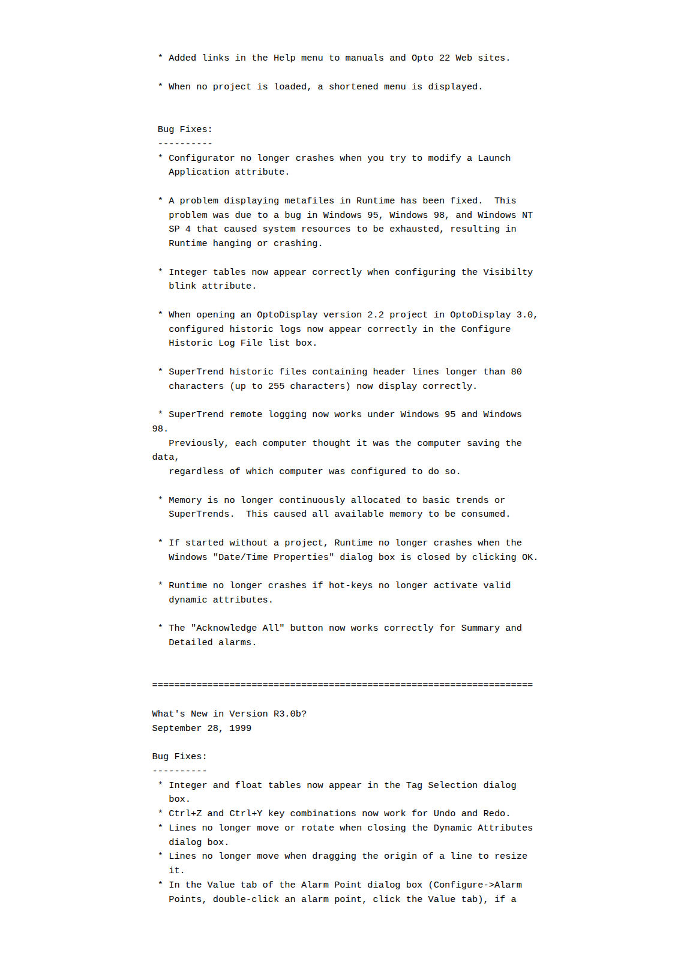* Added links in the Help menu to manuals and Opto 22 Web sites.

 * When no project is loaded, a shortened menu is displayed.


 Bug Fixes:
 ----------
 * Configurator no longer crashes when you try to modify a Launch
   Application attribute.

 * A problem displaying metafiles in Runtime has been fixed.  This
   problem was due to a bug in Windows 95, Windows 98, and Windows NT
   SP 4 that caused system resources to be exhausted, resulting in
   Runtime hanging or crashing.

 * Integer tables now appear correctly when configuring the Visibilty
   blink attribute.

 * When opening an OptoDisplay version 2.2 project in OptoDisplay 3.0,
   configured historic logs now appear correctly in the Configure
   Historic Log File list box.

 * SuperTrend historic files containing header lines longer than 80
   characters (up to 255 characters) now display correctly.

 * SuperTrend remote logging now works under Windows 95 and Windows 98.
   Previously, each computer thought it was the computer saving the data,
   regardless of which computer was configured to do so.

 * Memory is no longer continuously allocated to basic trends or
   SuperTrends.  This caused all available memory to be consumed.

 * If started without a project, Runtime no longer crashes when the
   Windows "Date/Time Properties" dialog box is closed by clicking OK.

 * Runtime no longer crashes if hot-keys no longer activate valid
   dynamic attributes.

 * The "Acknowledge All" button now works correctly for Summary and
   Detailed alarms.


=====================================================================

What's New in Version R3.0b?
September 28, 1999

Bug Fixes:
----------
 * Integer and float tables now appear in the Tag Selection dialog
   box.
 * Ctrl+Z and Ctrl+Y key combinations now work for Undo and Redo.
 * Lines no longer move or rotate when closing the Dynamic Attributes
   dialog box.
 * Lines no longer move when dragging the origin of a line to resize
   it.
 * In the Value tab of the Alarm Point dialog box (Configure->Alarm
   Points, double-click an alarm point, click the Value tab), if a